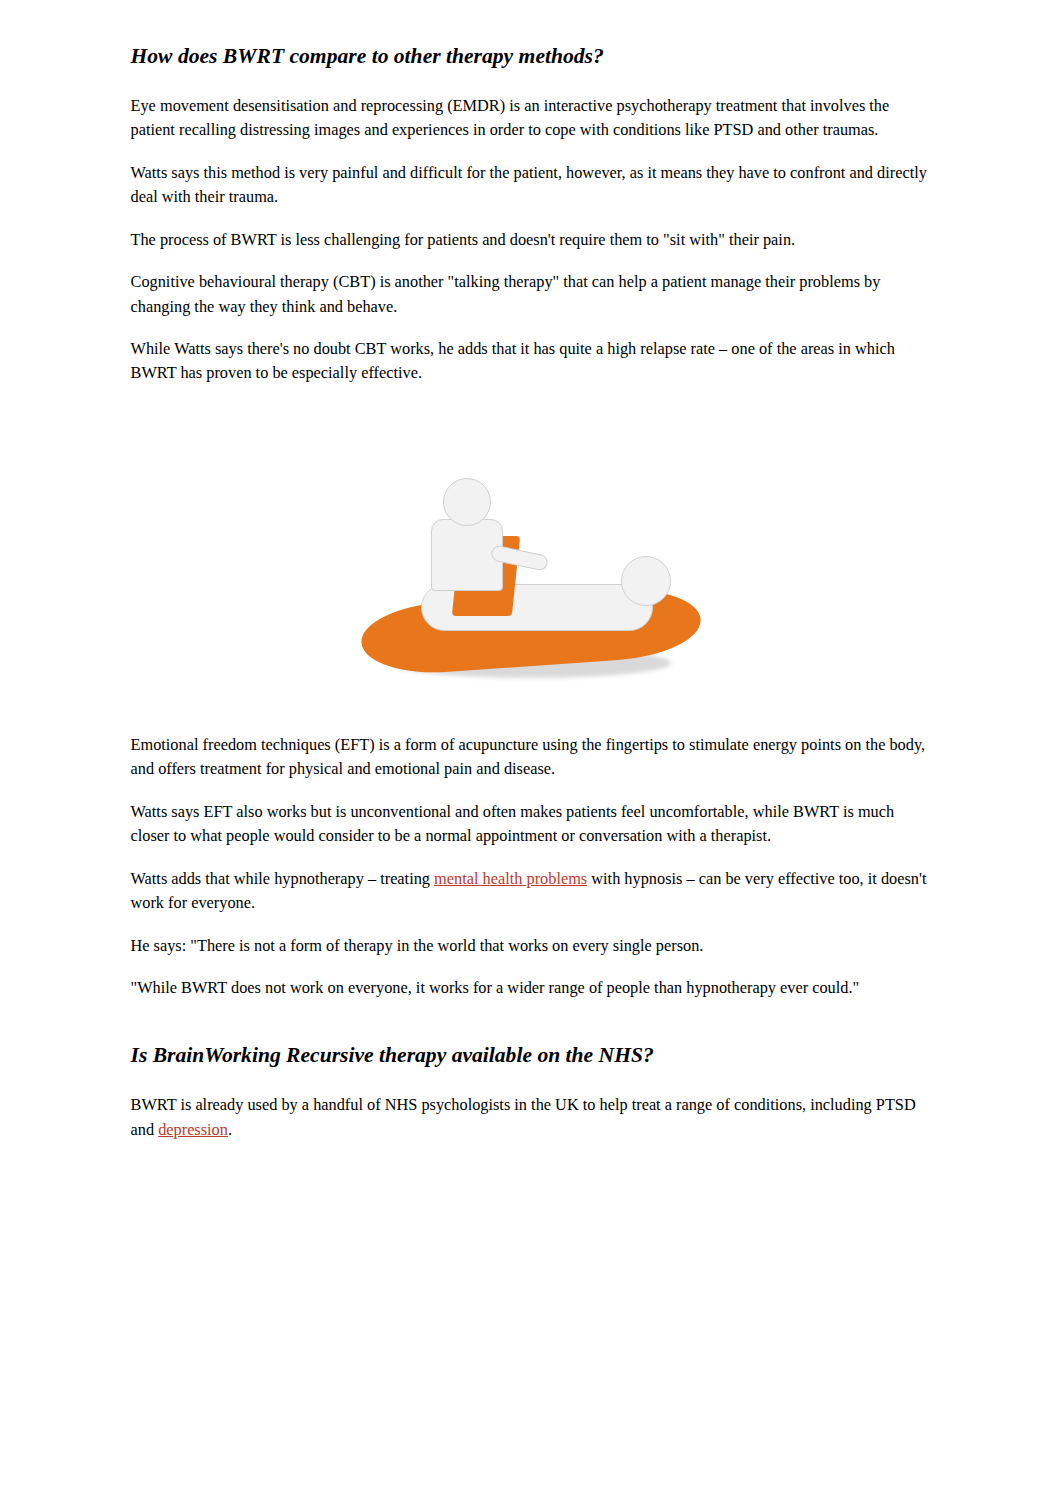How does BWRT compare to other therapy methods?
Eye movement desensitisation and reprocessing (EMDR) is an interactive psychotherapy treatment that involves the patient recalling distressing images and experiences in order to cope with conditions like PTSD and other traumas.
Watts says this method is very painful and difficult for the patient, however, as it means they have to confront and directly deal with their trauma.
The process of BWRT is less challenging for patients and doesn't require them to "sit with" their pain.
Cognitive behavioural therapy (CBT) is another "talking therapy" that can help a patient manage their problems by changing the way they think and behave.
While Watts says there's no doubt CBT works, he adds that it has quite a high relapse rate – one of the areas in which BWRT has proven to be especially effective.
Emotional freedom techniques (EFT) is a form of acupuncture using the fingertips to stimulate energy points on the body, and offers treatment for physical and emotional pain and disease.
Watts says EFT also works but is unconventional and often makes patients feel uncomfortable, while BWRT is much closer to what people would consider to be a normal appointment or conversation with a therapist.
Watts adds that while hypnotherapy – treating mental health problems with hypnosis – can be very effective too, it doesn't work for everyone.
He says: "There is not a form of therapy in the world that works on every single person.
"While BWRT does not work on everyone, it works for a wider range of people than hypnotherapy ever could."
Is BrainWorking Recursive therapy available on the NHS?
BWRT is already used by a handful of NHS psychologists in the UK to help treat a range of conditions, including PTSD and depression.